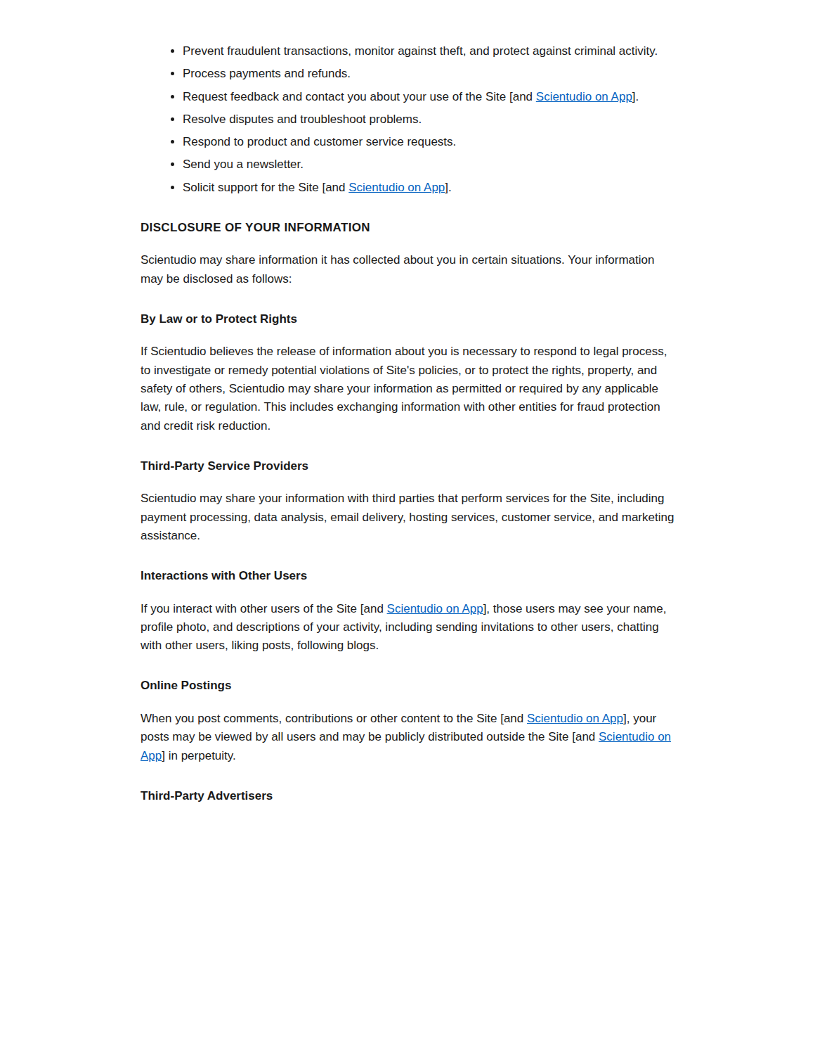Prevent fraudulent transactions, monitor against theft, and protect against criminal activity.
Process payments and refunds.
Request feedback and contact you about your use of the Site [and Scientudio on App].
Resolve disputes and troubleshoot problems.
Respond to product and customer service requests.
Send you a newsletter.
Solicit support for the Site [and Scientudio on App].
DISCLOSURE OF YOUR INFORMATION
Scientudio may share information it has collected about you in certain situations. Your information may be disclosed as follows:
By Law or to Protect Rights
If Scientudio believes the release of information about you is necessary to respond to legal process, to investigate or remedy potential violations of Site's policies, or to protect the rights, property, and safety of others, Scientudio may share your information as permitted or required by any applicable law, rule, or regulation. This includes exchanging information with other entities for fraud protection and credit risk reduction.
Third-Party Service Providers
Scientudio may share your information with third parties that perform services for the Site, including payment processing, data analysis, email delivery, hosting services, customer service, and marketing assistance.
Interactions with Other Users
If you interact with other users of the Site [and Scientudio on App], those users may see your name, profile photo, and descriptions of your activity, including sending invitations to other users, chatting with other users, liking posts, following blogs.
Online Postings
When you post comments, contributions or other content to the Site [and Scientudio on App], your posts may be viewed by all users and may be publicly distributed outside the Site [and Scientudio on App] in perpetuity.
Third-Party Advertisers